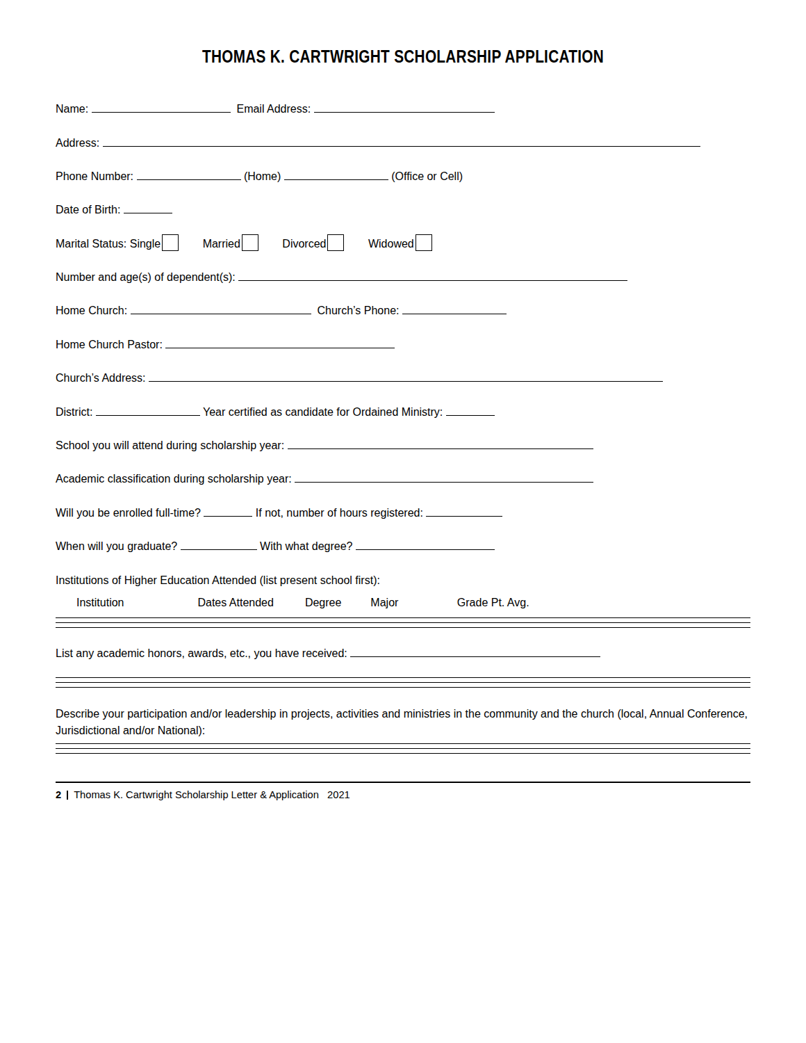THOMAS K. CARTWRIGHT SCHOLARSHIP APPLICATION
Name: Email Address:
Address:
Phone Number: (Home) (Office or Cell)
Date of Birth:
Marital Status: Single Married Divorced Widowed
Number and age(s) of dependent(s):
Home Church: Church’s Phone:
Home Church Pastor:
Church’s Address:
District: Year certified as candidate for Ordained Ministry:
School you will attend during scholarship year:
Academic classification during scholarship year:
Will you be enrolled full-time? If not, number of hours registered:
When will you graduate? With what degree?
Institutions of Higher Education Attended (list present school first):
Institution Dates Attended Degree Major Grade Pt. Avg.
List any academic honors, awards, etc., you have received:
Describe your participation and/or leadership in projects, activities and ministries in the community and the church (local, Annual Conference, Jurisdictional and/or National):
2 Thomas K. Cartwright Scholarship Letter & Application 2021